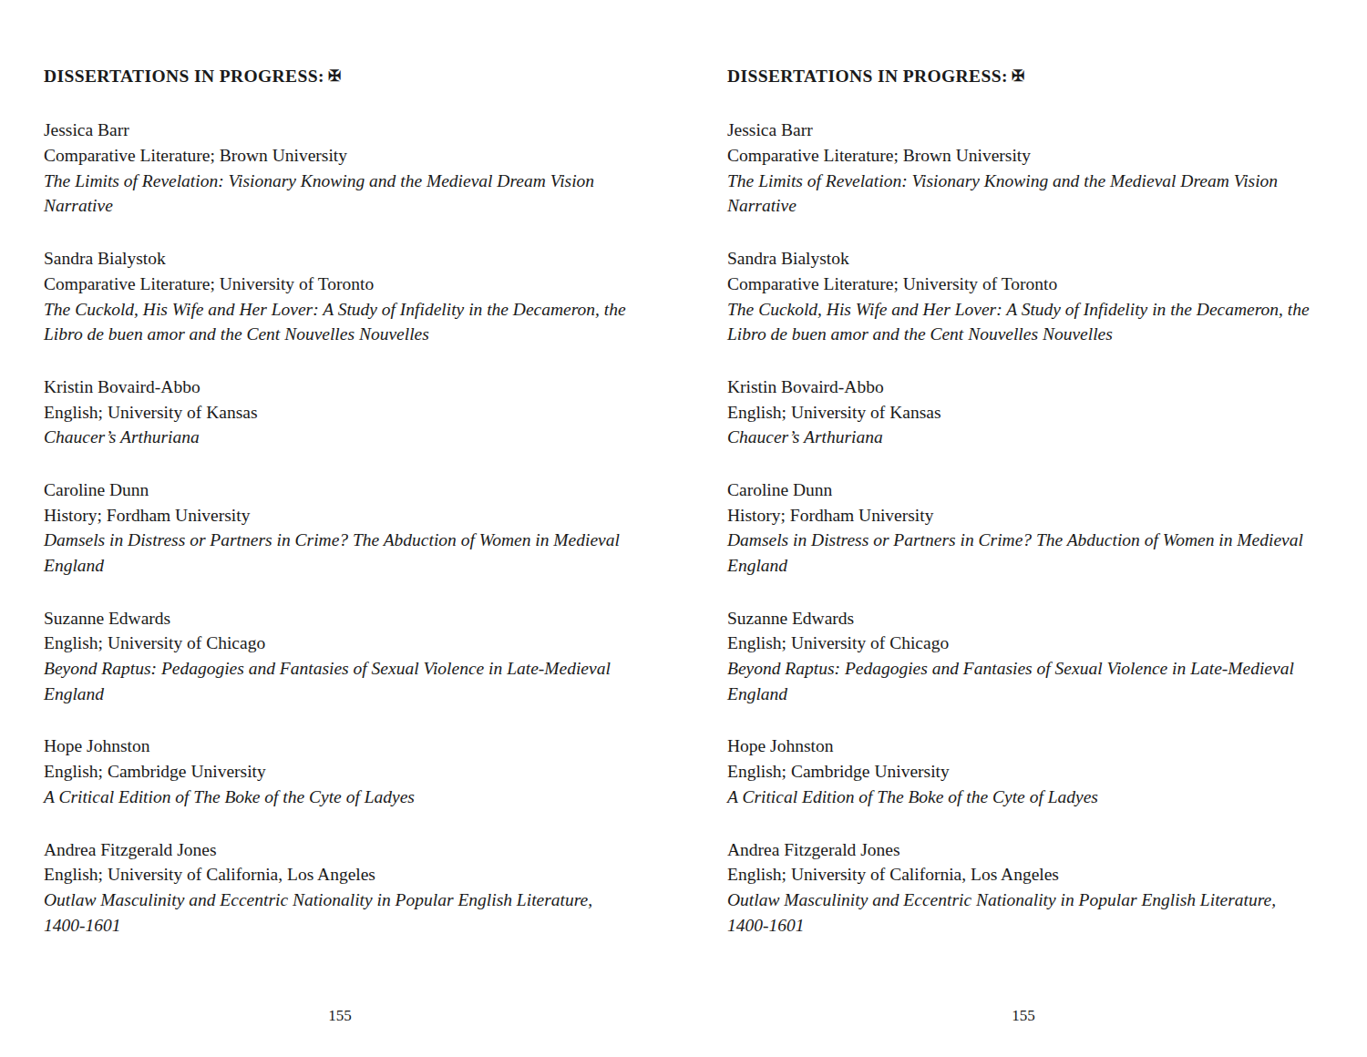DISSERTATIONS IN PROGRESS:✠
Jessica Barr Comparative Literature; Brown University The Limits of Revelation: Visionary Knowing and the Medieval Dream Vision Narrative
Sandra Bialystok Comparative Literature; University of Toronto The Cuckold, His Wife and Her Lover: A Study of Infidelity in the Decameron, the Libro de buen amor and the Cent Nouvelles Nouvelles
Kristin Bovaird-Abbo English; University of Kansas Chaucer’s Arthuriana
Caroline Dunn History; Fordham University Damsels in Distress or Partners in Crime? The Abduction of Women in Medieval England
Suzanne Edwards English; University of Chicago Beyond Raptus: Pedagogies and Fantasies of Sexual Violence in Late-Medieval England
Hope Johnston English; Cambridge University A Critical Edition of The Boke of the Cyte of Ladyes
Andrea Fitzgerald Jones English; University of California, Los Angeles Outlaw Masculinity and Eccentric Nationality in Popular English Literature, 1400-1601
DISSERTATIONS IN PROGRESS:✠
Jessica Barr Comparative Literature; Brown University The Limits of Revelation: Visionary Knowing and the Medieval Dream Vision Narrative
Sandra Bialystok Comparative Literature; University of Toronto The Cuckold, His Wife and Her Lover: A Study of Infidelity in the Decameron, the Libro de buen amor and the Cent Nouvelles Nouvelles
Kristin Bovaird-Abbo English; University of Kansas Chaucer’s Arthuriana
Caroline Dunn History; Fordham University Damsels in Distress or Partners in Crime? The Abduction of Women in Medieval England
Suzanne Edwards English; University of Chicago Beyond Raptus: Pedagogies and Fantasies of Sexual Violence in Late-Medieval England
Hope Johnston English; Cambridge University A Critical Edition of The Boke of the Cyte of Ladyes
Andrea Fitzgerald Jones English; University of California, Los Angeles Outlaw Masculinity and Eccentric Nationality in Popular English Literature, 1400-1601
155
155